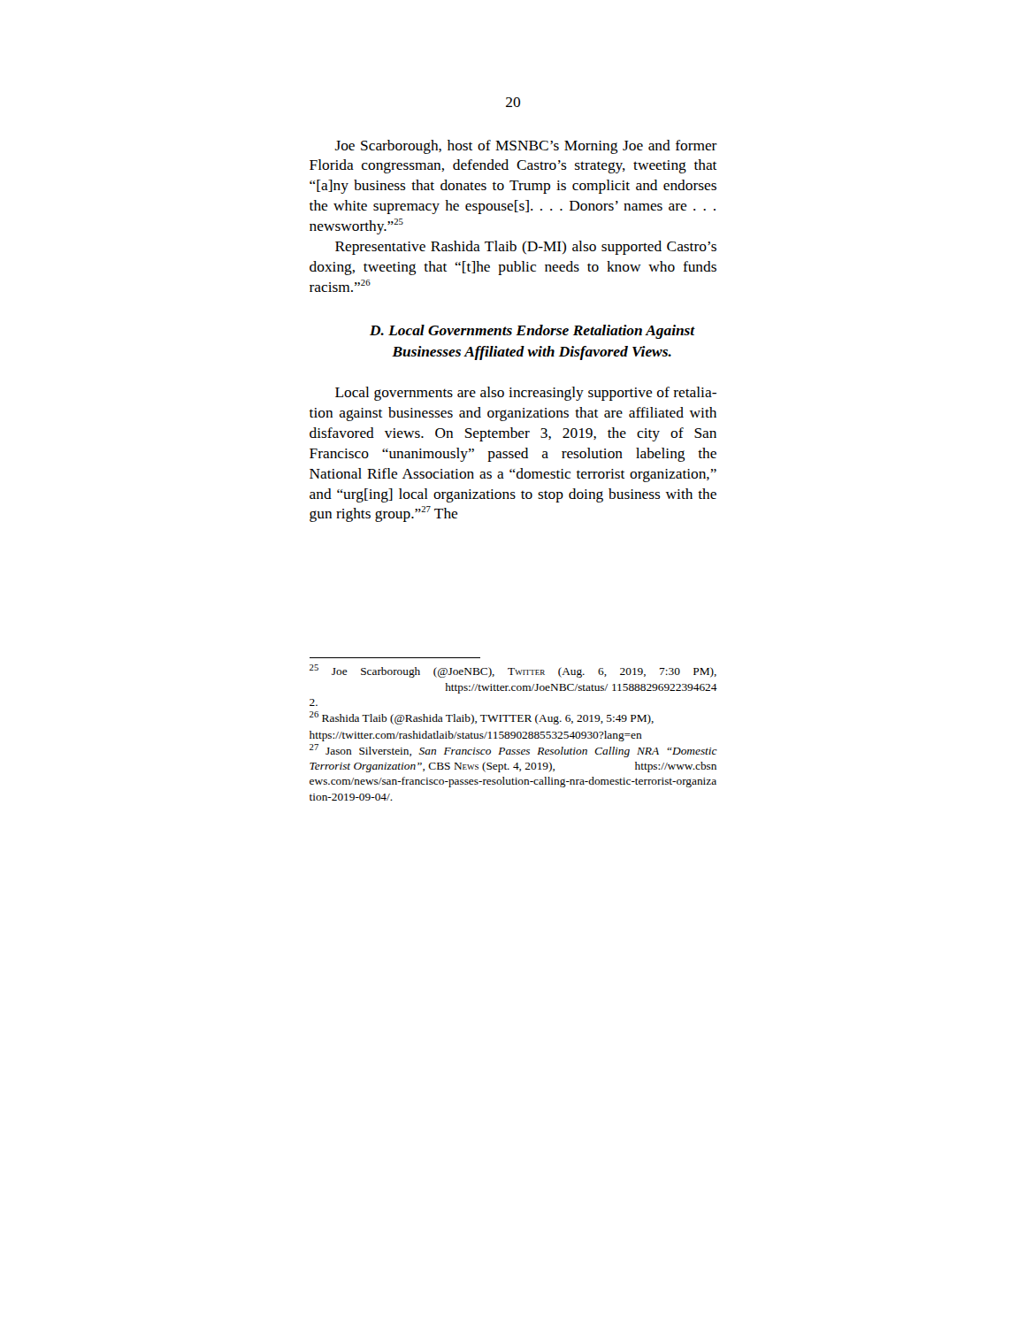20
Joe Scarborough, host of MSNBC’s Morning Joe and former Florida congressman, defended Castro’s strategy, tweeting that “[a]ny business that donates to Trump is complicit and endorses the white supremacy he espouse[s]. . . . Donors’ names are . . . newsworthy.”25
Representative Rashida Tlaib (D-MI) also supported Castro’s doxing, tweeting that “[t]he public needs to know who funds racism.”26
D. Local Governments Endorse Retaliation Against Businesses Affiliated with Disfavored Views.
Local governments are also increasingly supportive of retaliation against businesses and organizations that are affiliated with disfavored views. On September 3, 2019, the city of San Francisco “unanimously” passed a resolution labeling the National Rifle Association as a “domestic terrorist organization,” and “urg[ing] local organizations to stop doing business with the gun rights group.”27 The
25 Joe Scarborough (@JoeNBC), Twitter (Aug. 6, 2019, 7:30 PM), https://twitter.com/JoeNBC/status/ 1158882969223946242.
26 Rashida Tlaib (@Rashida Tlaib), TWITTER (Aug. 6, 2019, 5:49 PM),
https://twitter.com/rashidatlaib/status/1158902885532540930?lang=en
27 Jason Silverstein, San Francisco Passes Resolution Calling NRA “Domestic Terrorist Organization”, CBS News (Sept. 4, 2019), https://www.cbsnews.com/news/san-francisco-passes-resolution-calling-nra-domestic-terrorist-organization-2019-09-04/.